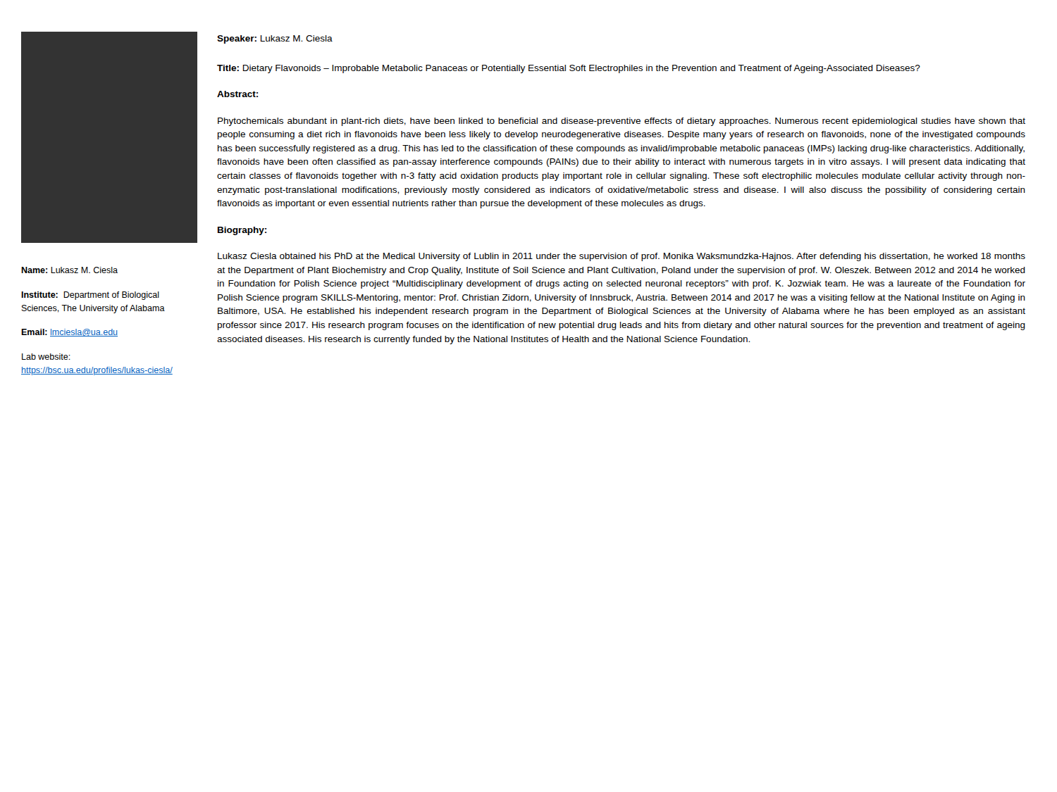Name: Lukasz M. Ciesla
Institute: Department of Biological Sciences, The University of Alabama
Email: lmciesla@ua.edu
Lab website:
https://bsc.ua.edu/profiles/lukas-ciesla/
Speaker: Lukasz M. Ciesla
Title: Dietary Flavonoids – Improbable Metabolic Panaceas or Potentially Essential Soft Electrophiles in the Prevention and Treatment of Ageing-Associated Diseases?
Abstract:
Phytochemicals abundant in plant-rich diets, have been linked to beneficial and disease-preventive effects of dietary approaches. Numerous recent epidemiological studies have shown that people consuming a diet rich in flavonoids have been less likely to develop neurodegenerative diseases. Despite many years of research on flavonoids, none of the investigated compounds has been successfully registered as a drug. This has led to the classification of these compounds as invalid/improbable metabolic panaceas (IMPs) lacking drug-like characteristics. Additionally, flavonoids have been often classified as pan-assay interference compounds (PAINs) due to their ability to interact with numerous targets in in vitro assays. I will present data indicating that certain classes of flavonoids together with n-3 fatty acid oxidation products play important role in cellular signaling. These soft electrophilic molecules modulate cellular activity through non-enzymatic post-translational modifications, previously mostly considered as indicators of oxidative/metabolic stress and disease. I will also discuss the possibility of considering certain flavonoids as important or even essential nutrients rather than pursue the development of these molecules as drugs.
Biography:
Lukasz Ciesla obtained his PhD at the Medical University of Lublin in 2011 under the supervision of prof. Monika Waksmundzka-Hajnos. After defending his dissertation, he worked 18 months at the Department of Plant Biochemistry and Crop Quality, Institute of Soil Science and Plant Cultivation, Poland under the supervision of prof. W. Oleszek. Between 2012 and 2014 he worked in Foundation for Polish Science project “Multidisciplinary development of drugs acting on selected neuronal receptors” with prof. K. Jozwiak team. He was a laureate of the Foundation for Polish Science program SKILLS-Mentoring, mentor: Prof. Christian Zidorn, University of Innsbruck, Austria. Between 2014 and 2017 he was a visiting fellow at the National Institute on Aging in Baltimore, USA. He established his independent research program in the Department of Biological Sciences at the University of Alabama where he has been employed as an assistant professor since 2017. His research program focuses on the identification of new potential drug leads and hits from dietary and other natural sources for the prevention and treatment of ageing associated diseases. His research is currently funded by the National Institutes of Health and the National Science Foundation.